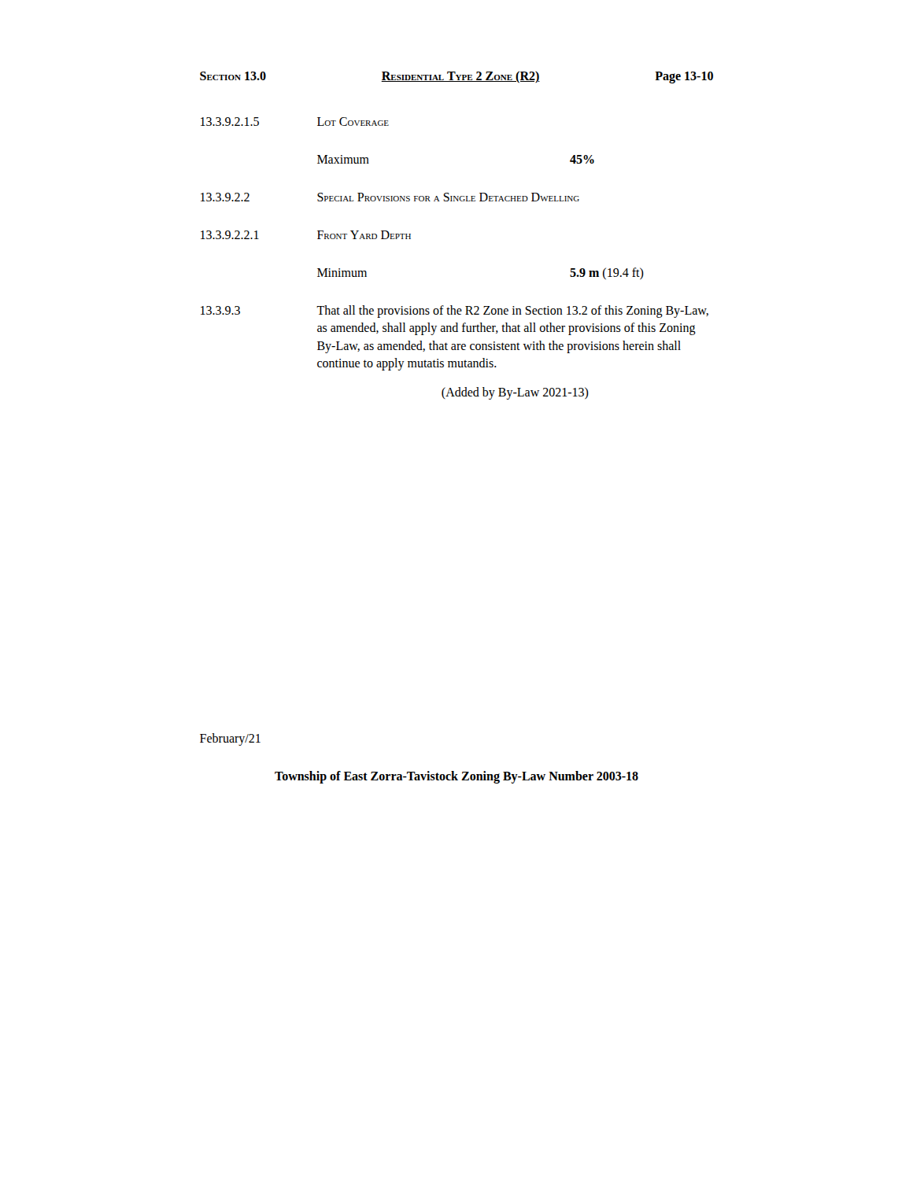Section 13.0
Residential Type 2 Zone (R2)
Page 13-10
13.3.9.2.1.5
Lot Coverage
Maximum 45%
13.3.9.2.2
Special Provisions for a Single Detached Dwelling
13.3.9.2.2.1
Front Yard Depth
Minimum 5.9 m (19.4 ft)
13.3.9.3
That all the provisions of the R2 Zone in Section 13.2 of this Zoning By-Law, as amended, shall apply and further, that all other provisions of this Zoning By-Law, as amended, that are consistent with the provisions herein shall continue to apply mutatis mutandis.
(Added by By-Law 2021-13)
February/21
Township of East Zorra-Tavistock Zoning By-Law Number 2003-18